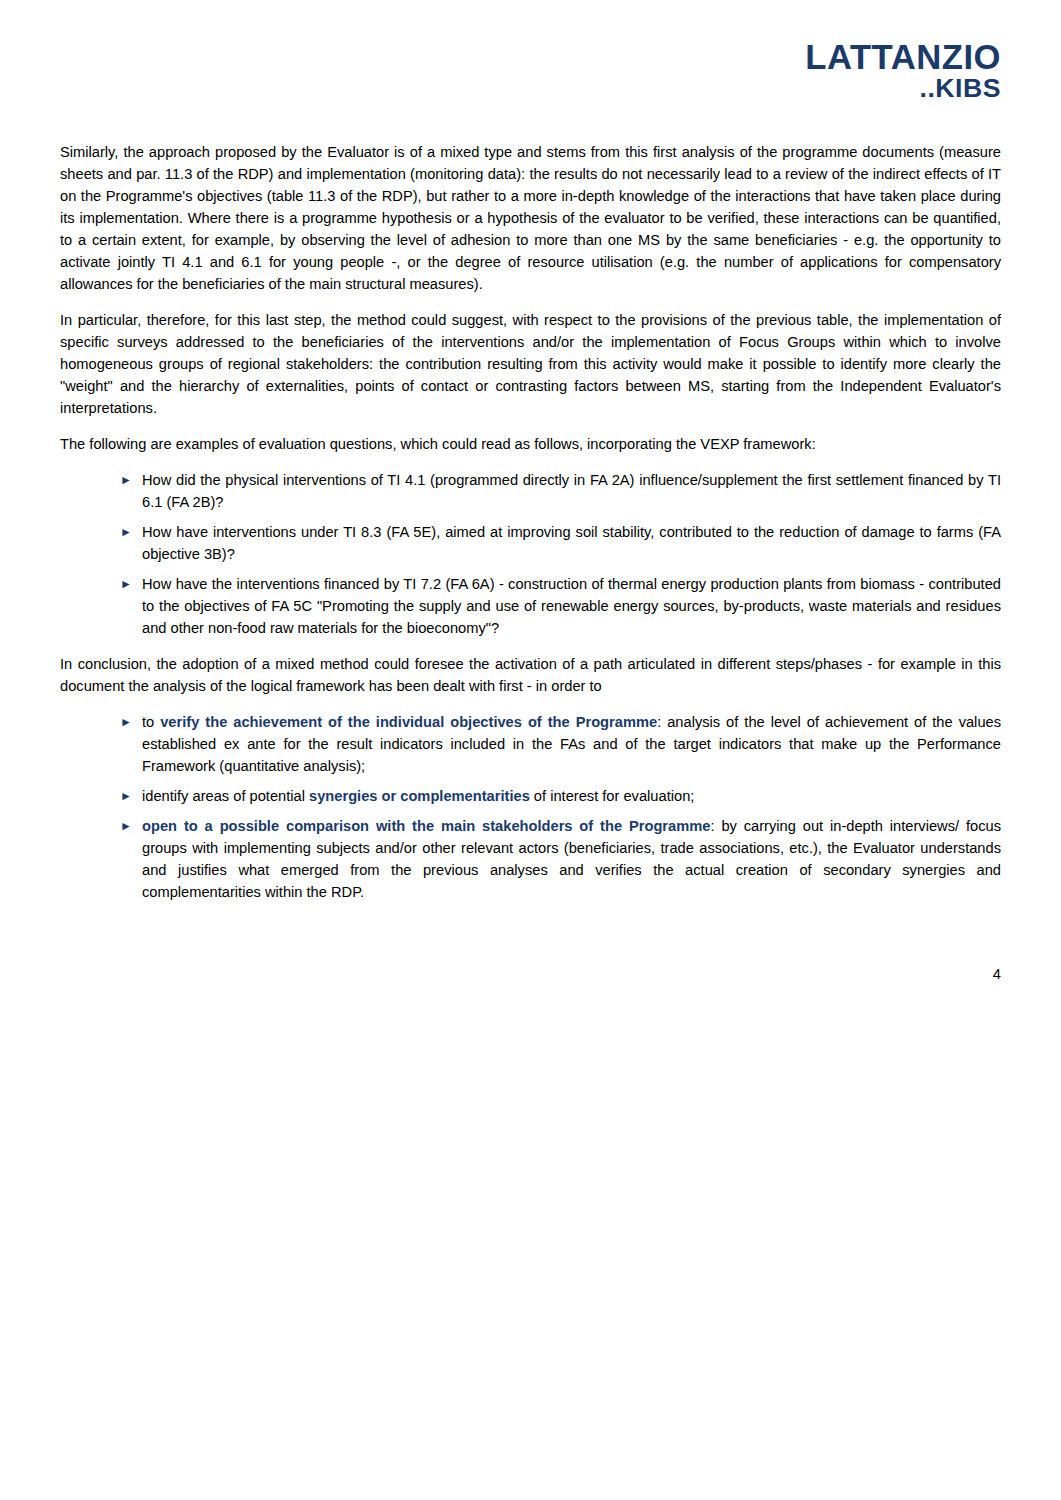LATTANZIO
.. KIBS
Similarly, the approach proposed by the Evaluator is of a mixed type and stems from this first analysis of the programme documents (measure sheets and par. 11.3 of the RDP) and implementation (monitoring data): the results do not necessarily lead to a review of the indirect effects of IT on the Programme's objectives (table 11.3 of the RDP), but rather to a more in-depth knowledge of the interactions that have taken place during its implementation. Where there is a programme hypothesis or a hypothesis of the evaluator to be verified, these interactions can be quantified, to a certain extent, for example, by observing the level of adhesion to more than one MS by the same beneficiaries - e.g. the opportunity to activate jointly TI 4.1 and 6.1 for young people -, or the degree of resource utilisation (e.g. the number of applications for compensatory allowances for the beneficiaries of the main structural measures).
In particular, therefore, for this last step, the method could suggest, with respect to the provisions of the previous table, the implementation of specific surveys addressed to the beneficiaries of the interventions and/or the implementation of Focus Groups within which to involve homogeneous groups of regional stakeholders: the contribution resulting from this activity would make it possible to identify more clearly the "weight" and the hierarchy of externalities, points of contact or contrasting factors between MS, starting from the Independent Evaluator's interpretations.
The following are examples of evaluation questions, which could read as follows, incorporating the VEXP framework:
How did the physical interventions of TI 4.1 (programmed directly in FA 2A) influence/supplement the first settlement financed by TI 6.1 (FA 2B)?
How have interventions under TI 8.3 (FA 5E), aimed at improving soil stability, contributed to the reduction of damage to farms (FA objective 3B)?
How have the interventions financed by TI 7.2 (FA 6A) - construction of thermal energy production plants from biomass - contributed to the objectives of FA 5C "Promoting the supply and use of renewable energy sources, by-products, waste materials and residues and other non-food raw materials for the bioeconomy"?
In conclusion, the adoption of a mixed method could foresee the activation of a path articulated in different steps/phases - for example in this document the analysis of the logical framework has been dealt with first - in order to
to verify the achievement of the individual objectives of the Programme: analysis of the level of achievement of the values established ex ante for the result indicators included in the FAs and of the target indicators that make up the Performance Framework (quantitative analysis);
identify areas of potential synergies or complementarities of interest for evaluation;
open to a possible comparison with the main stakeholders of the Programme: by carrying out in-depth interviews/ focus groups with implementing subjects and/or other relevant actors (beneficiaries, trade associations, etc.), the Evaluator understands and justifies what emerged from the previous analyses and verifies the actual creation of secondary synergies and complementarities within the RDP.
4